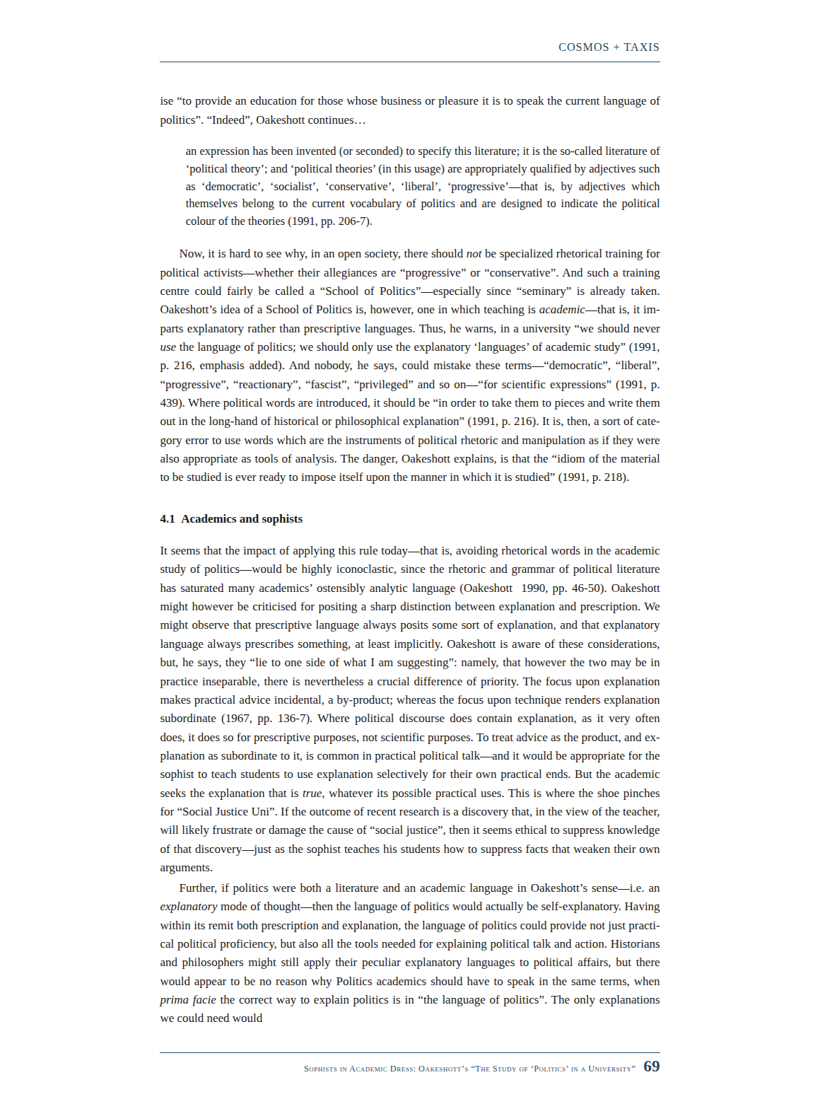COSMOS + TAXIS
ise “to provide an education for those whose business or pleasure it is to speak the current language of politics”. “Indeed”, Oakeshott continues…
an expression has been invented (or seconded) to specify this literature; it is the so-called literature of ‘political theory’; and ‘political theories’ (in this usage) are appropriately qualified by adjectives such as ‘democratic’, ‘socialist’, ‘conservative’, ‘liberal’, ‘progressive’—that is, by adjectives which themselves belong to the current vocabulary of politics and are designed to indicate the political colour of the theories (1991, pp. 206-7).
Now, it is hard to see why, in an open society, there should not be specialized rhetorical training for political activists—whether their allegiances are “progressive” or “conservative”. And such a training centre could fairly be called a “School of Politics”—especially since “seminary” is already taken. Oakeshott’s idea of a School of Politics is, however, one in which teaching is academic—that is, it imparts explanatory rather than prescriptive languages. Thus, he warns, in a university “we should never use the language of politics; we should only use the explanatory ‘languages’ of academic study” (1991, p. 216, emphasis added). And nobody, he says, could mistake these terms—“democratic”, “liberal”, “progressive”, “reactionary”, “fascist”, “privileged” and so on—“for scientific expressions” (1991, p. 439). Where political words are introduced, it should be “in order to take them to pieces and write them out in the long-hand of historical or philosophical explanation” (1991, p. 216). It is, then, a sort of category error to use words which are the instruments of political rhetoric and manipulation as if they were also appropriate as tools of analysis. The danger, Oakeshott explains, is that the “idiom of the material to be studied is ever ready to impose itself upon the manner in which it is studied” (1991, p. 218).
4.1 Academics and sophists
It seems that the impact of applying this rule today—that is, avoiding rhetorical words in the academic study of politics—would be highly iconoclastic, since the rhetoric and grammar of political literature has saturated many academics’ ostensibly analytic language (Oakeshott 1990, pp. 46-50). Oakeshott might however be criticised for positing a sharp distinction between explanation and prescription. We might observe that prescriptive language always posits some sort of explanation, and that explanatory language always prescribes something, at least implicitly. Oakeshott is aware of these considerations, but, he says, they “lie to one side of what I am suggesting”: namely, that however the two may be in practice inseparable, there is nevertheless a crucial difference of priority. The focus upon explanation makes practical advice incidental, a by-product; whereas the focus upon technique renders explanation subordinate (1967, pp. 136-7). Where political discourse does contain explanation, as it very often does, it does so for prescriptive purposes, not scientific purposes. To treat advice as the product, and explanation as subordinate to it, is common in practical political talk—and it would be appropriate for the sophist to teach students to use explanation selectively for their own practical ends. But the academic seeks the explanation that is true, whatever its possible practical uses. This is where the shoe pinches for “Social Justice Uni”. If the outcome of recent research is a discovery that, in the view of the teacher, will likely frustrate or damage the cause of “social justice”, then it seems ethical to suppress knowledge of that discovery—just as the sophist teaches his students how to suppress facts that weaken their own arguments.
Further, if politics were both a literature and an academic language in Oakeshott’s sense—i.e. an explanatory mode of thought—then the language of politics would actually be self-explanatory. Having within its remit both prescription and explanation, the language of politics could provide not just practical political proficiency, but also all the tools needed for explaining political talk and action. Historians and philosophers might still apply their peculiar explanatory languages to political affairs, but there would appear to be no reason why Politics academics should have to speak in the same terms, when prima facie the correct way to explain politics is in “the language of politics”. The only explanations we could need would
Sophists in Academic Dress: Oakeshott’s “The Study of ‘Politics’ in a University” 69